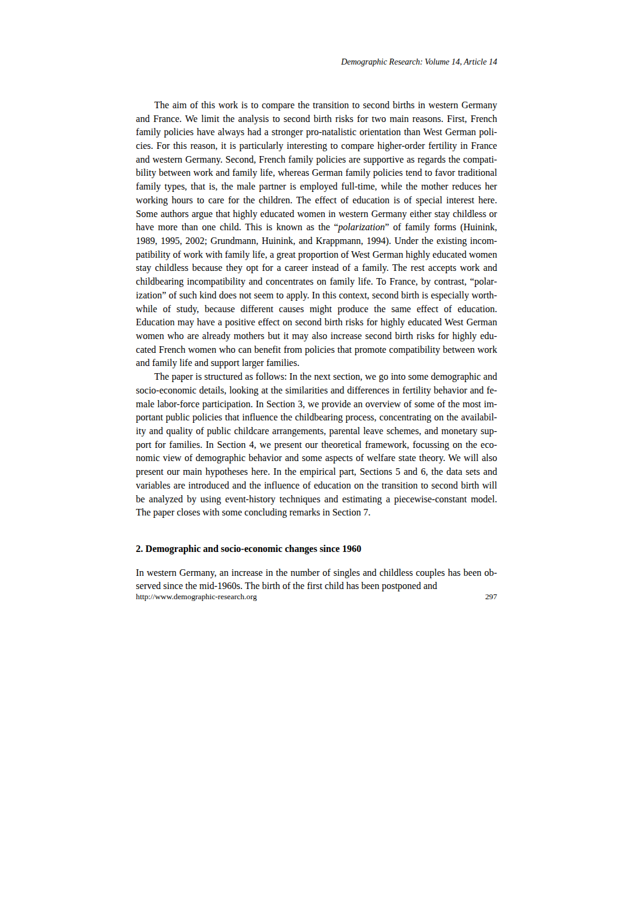Demographic Research: Volume 14, Article 14
The aim of this work is to compare the transition to second births in western Germany and France. We limit the analysis to second birth risks for two main reasons. First, French family policies have always had a stronger pro-natalistic orientation than West German policies. For this reason, it is particularly interesting to compare higher-order fertility in France and western Germany. Second, French family policies are supportive as regards the compatibility between work and family life, whereas German family policies tend to favor traditional family types, that is, the male partner is employed full-time, while the mother reduces her working hours to care for the children. The effect of education is of special interest here. Some authors argue that highly educated women in western Germany either stay childless or have more than one child. This is known as the “polarization” of family forms (Huinink, 1989, 1995, 2002; Grundmann, Huinink, and Krappmann, 1994). Under the existing incompatibility of work with family life, a great proportion of West German highly educated women stay childless because they opt for a career instead of a family. The rest accepts work and childbearing incompatibility and concentrates on family life. To France, by contrast, “polarization” of such kind does not seem to apply. In this context, second birth is especially worthwhile of study, because different causes might produce the same effect of education. Education may have a positive effect on second birth risks for highly educated West German women who are already mothers but it may also increase second birth risks for highly educated French women who can benefit from policies that promote compatibility between work and family life and support larger families.
The paper is structured as follows: In the next section, we go into some demographic and socio-economic details, looking at the similarities and differences in fertility behavior and female labor-force participation. In Section 3, we provide an overview of some of the most important public policies that influence the childbearing process, concentrating on the availability and quality of public childcare arrangements, parental leave schemes, and monetary support for families. In Section 4, we present our theoretical framework, focussing on the economic view of demographic behavior and some aspects of welfare state theory. We will also present our main hypotheses here. In the empirical part, Sections 5 and 6, the data sets and variables are introduced and the influence of education on the transition to second birth will be analyzed by using event-history techniques and estimating a piecewise-constant model. The paper closes with some concluding remarks in Section 7.
2. Demographic and socio-economic changes since 1960
In western Germany, an increase in the number of singles and childless couples has been observed since the mid-1960s. The birth of the first child has been postponed and
http://www.demographic-research.org 297